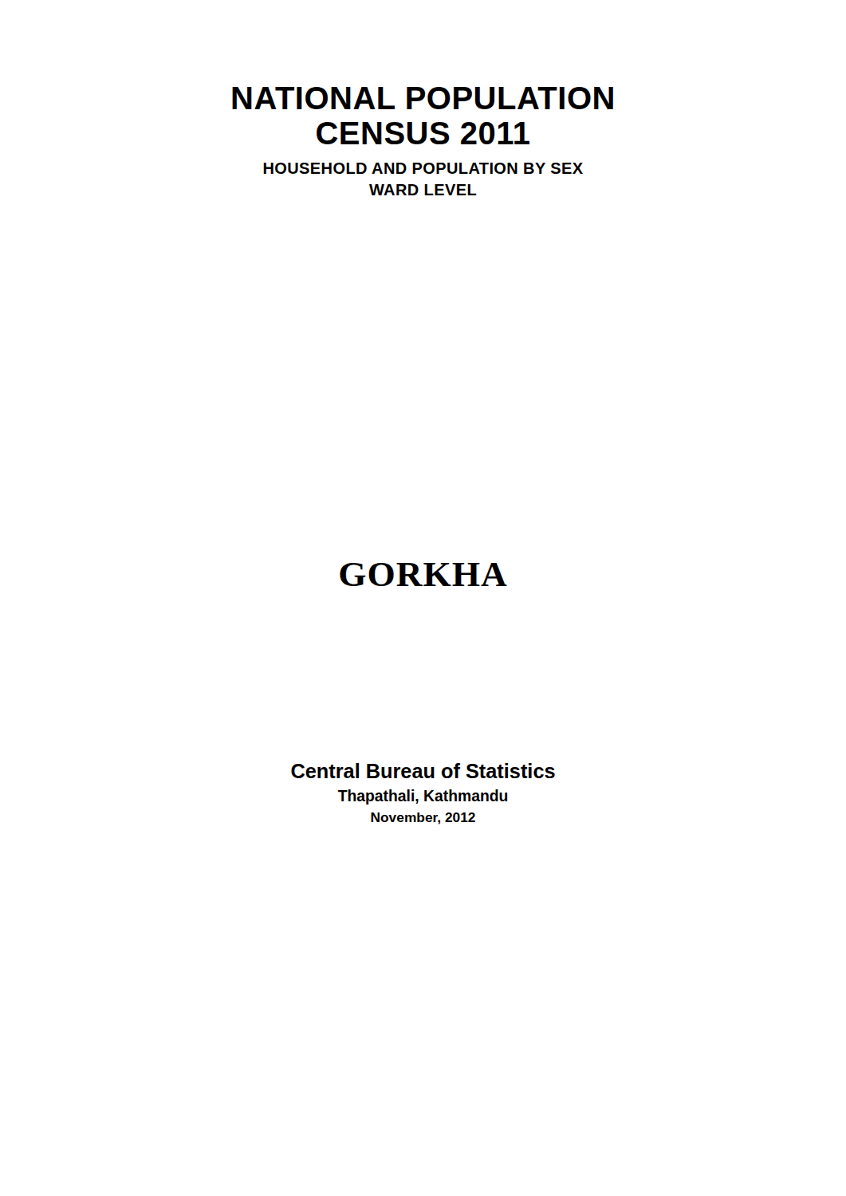NATIONAL POPULATION CENSUS 2011
HOUSEHOLD AND POPULATION BY SEX
WARD LEVEL
GORKHA
Central Bureau of Statistics
Thapathali, Kathmandu
November, 2012